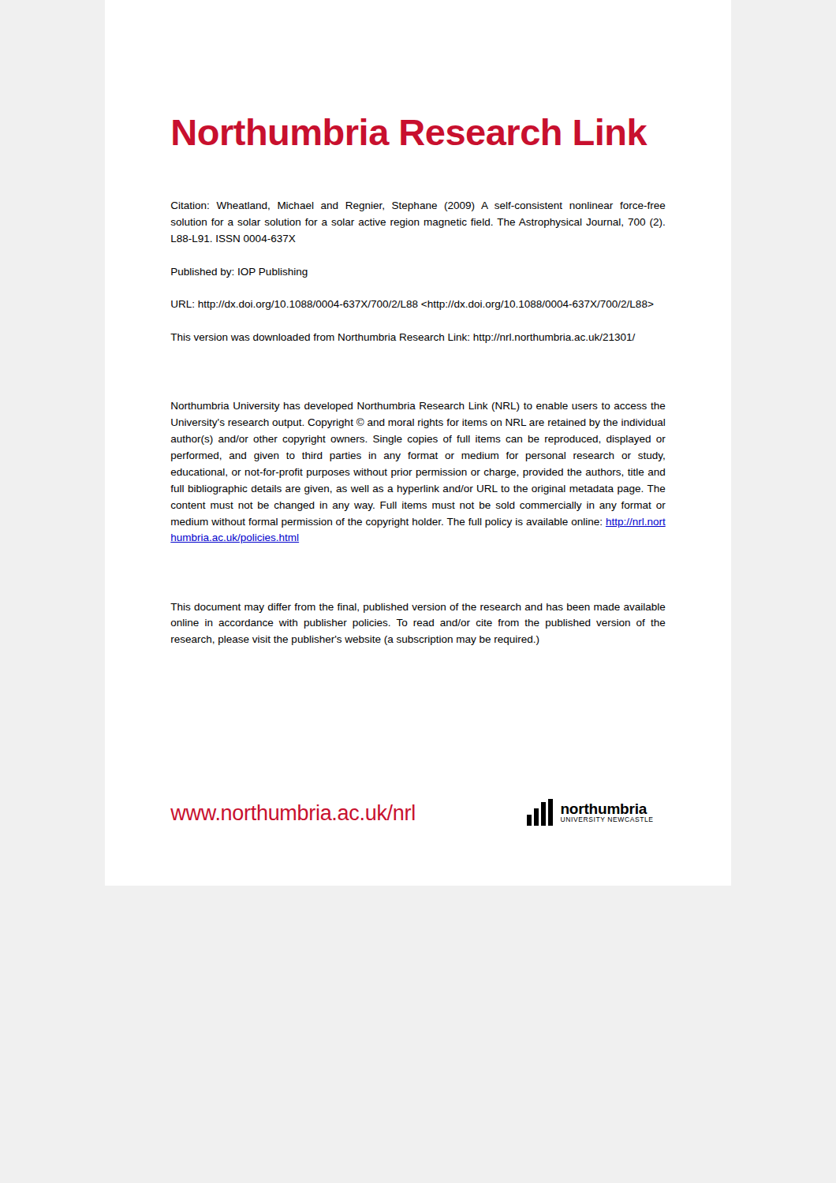Northumbria Research Link
Citation: Wheatland, Michael and Regnier, Stephane (2009) A self-consistent nonlinear force-free solution for a solar solution for a solar active region magnetic field. The Astrophysical Journal, 700 (2). L88-L91. ISSN 0004-637X
Published by: IOP Publishing
URL: http://dx.doi.org/10.1088/0004-637X/700/2/L88 <http://dx.doi.org/10.1088/0004-637X/700/2/L88>
This version was downloaded from Northumbria Research Link: http://nrl.northumbria.ac.uk/21301/
Northumbria University has developed Northumbria Research Link (NRL) to enable users to access the University's research output. Copyright © and moral rights for items on NRL are retained by the individual author(s) and/or other copyright owners. Single copies of full items can be reproduced, displayed or performed, and given to third parties in any format or medium for personal research or study, educational, or not-for-profit purposes without prior permission or charge, provided the authors, title and full bibliographic details are given, as well as a hyperlink and/or URL to the original metadata page. The content must not be changed in any way. Full items must not be sold commercially in any format or medium without formal permission of the copyright holder. The full policy is available online: http://nrl.northumbria.ac.uk/policies.html
This document may differ from the final, published version of the research and has been made available online in accordance with publisher policies. To read and/or cite from the published version of the research, please visit the publisher's website (a subscription may be required.)
www.northumbria.ac.uk/nrl
northumbria
University Newcastle